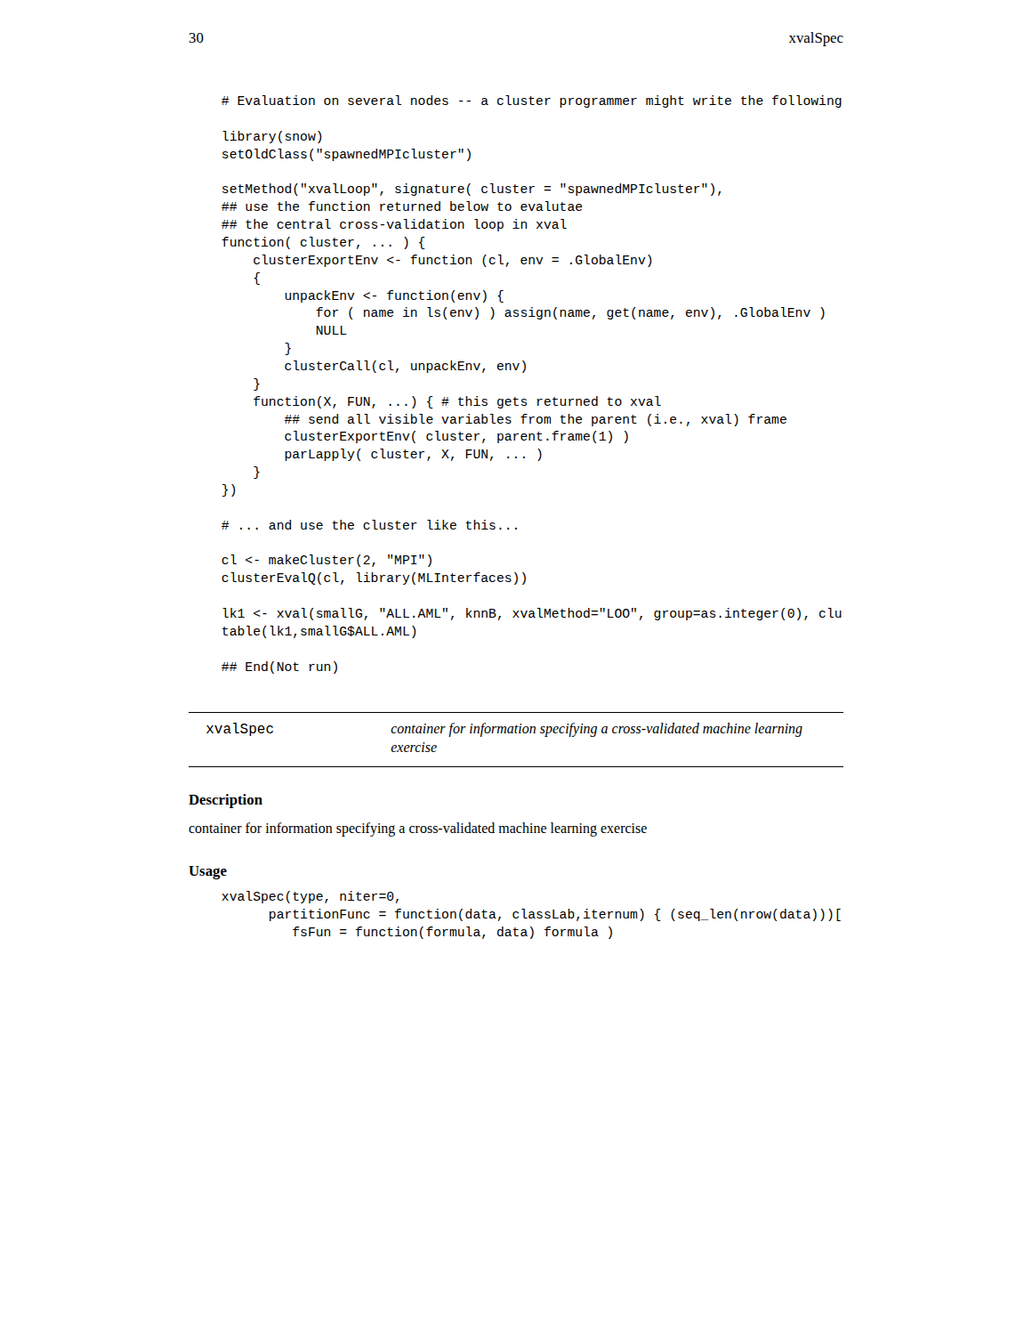30 xvalSpec
# Evaluation on several nodes -- a cluster programmer might write the following...

library(snow)
setOldClass("spawnedMPIcluster")

setMethod("xvalLoop", signature( cluster = "spawnedMPIcluster"),
## use the function returned below to evalutae
## the central cross-validation loop in xval
function( cluster, ... ) {
    clusterExportEnv <- function (cl, env = .GlobalEnv)
    {
        unpackEnv <- function(env) {
            for ( name in ls(env) ) assign(name, get(name, env), .GlobalEnv )
            NULL
        }
        clusterCall(cl, unpackEnv, env)
    }
    function(X, FUN, ...) { # this gets returned to xval
        ## send all visible variables from the parent (i.e., xval) frame
        clusterExportEnv( cluster, parent.frame(1) )
        parLapply( cluster, X, FUN, ... )
    }
})

# ... and use the cluster like this...

cl <- makeCluster(2, "MPI")
clusterEvalQ(cl, library(MLInterfaces))

lk1 <- xval(smallG, "ALL.AML", knnB, xvalMethod="LOO", group=as.integer(0), cluster = cl)
table(lk1,smallG$ALL.AML)

## End(Not run)
xvalSpec container for information specifying a cross-validated machine learning exercise
Description
container for information specifying a cross-validated machine learning exercise
Usage
xvalSpec(type, niter=0,
      partitionFunc = function(data, classLab,iternum) { (seq_len(nrow(data)))[-iternum] },
         fsFun = function(formula, data) formula )